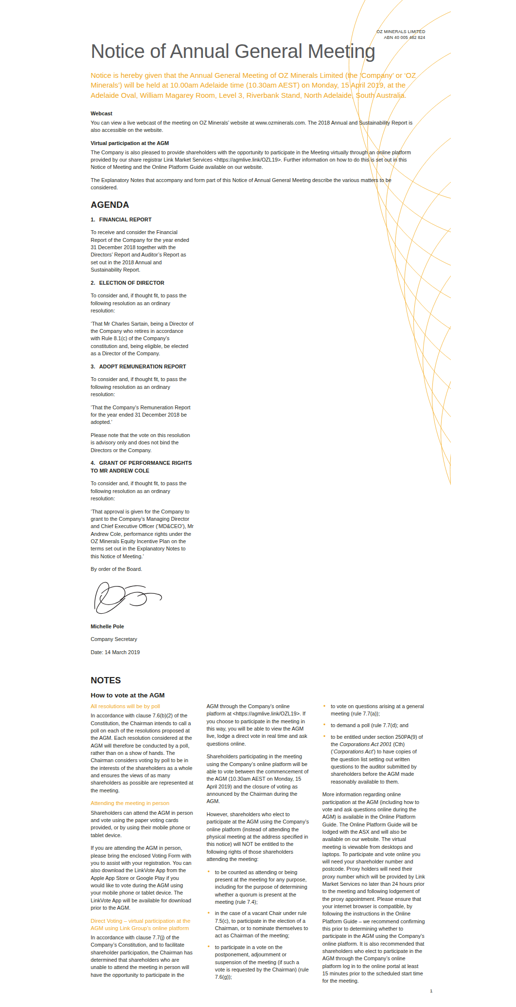OZ MINERALS LIMITED
ABN 40 005 482 824
Notice of Annual General Meeting
Notice is hereby given that the Annual General Meeting of OZ Minerals Limited (the ‘Company’ or ‘OZ Minerals’) will be held at 10.00am Adelaide time (10.30am AEST) on Monday, 15 April 2019, at the Adelaide Oval, William Magarey Room, Level 3, Riverbank Stand, North Adelaide, South Australia.
Webcast
You can view a live webcast of the meeting on OZ Minerals’ website at www.ozminerals.com. The 2018 Annual and Sustainability Report is also accessible on the website.
Virtual participation at the AGM
The Company is also pleased to provide shareholders with the opportunity to participate in the Meeting virtually through an online platform provided by our share registrar Link Market Services <https://agmlive.link/OZL19>. Further information on how to do this is set out in this Notice of Meeting and the Online Platform Guide available on our website.
The Explanatory Notes that accompany and form part of this Notice of Annual General Meeting describe the various matters to be considered.
AGENDA
1. FINANCIAL REPORT
To receive and consider the Financial Report of the Company for the year ended 31 December 2018 together with the Directors’ Report and Auditor’s Report as set out in the 2018 Annual and Sustainability Report.
2. ELECTION OF DIRECTOR
To consider and, if thought fit, to pass the following resolution as an ordinary resolution:
‘That Mr Charles Sartain, being a Director of the Company who retires in accordance with Rule 8.1(c) of the Company’s constitution and, being eligible, be elected as a Director of the Company.
3. ADOPT REMUNERATION REPORT
To consider and, if thought fit, to pass the following resolution as an ordinary resolution:
‘That the Company’s Remuneration Report for the year ended 31 December 2018 be adopted.’
Please note that the vote on this resolution is advisory only and does not bind the Directors or the Company.
4. GRANT OF PERFORMANCE RIGHTS TO MR ANDREW COLE
To consider and, if thought fit, to pass the following resolution as an ordinary resolution:
‘That approval is given for the Company to grant to the Company’s Managing Director and Chief Executive Officer (‘MD&CEO’), Mr Andrew Cole, performance rights under the OZ Minerals Equity Incentive Plan on the terms set out in the Explanatory Notes to this Notice of Meeting.’
By order of the Board.
Michelle Pole
Company Secretary
Date: 14 March 2019
NOTES
How to vote at the AGM
All resolutions will be by poll
In accordance with clause 7.6(b)(2) of the Constitution, the Chairman intends to call a poll on each of the resolutions proposed at the AGM. Each resolution considered at the AGM will therefore be conducted by a poll, rather than on a show of hands. The Chairman considers voting by poll to be in the interests of the shareholders as a whole and ensures the views of as many shareholders as possible are represented at the meeting.
Attending the meeting in person
Shareholders can attend the AGM in person and vote using the paper voting cards provided, or by using their mobile phone or tablet device.
If you are attending the AGM in person, please bring the enclosed Voting Form with you to assist with your registration. You can also download the LinkVote App from the Apple App Store or Google Play if you would like to vote during the AGM using your mobile phone or tablet device. The LinkVote App will be available for download prior to the AGM.
Direct Voting – virtual participation at the AGM using Link Group’s online platform
In accordance with clause 7.7(j) of the Company’s Constitution, and to facilitate shareholder participation, the Chairman has determined that shareholders who are unable to attend the meeting in person will have the opportunity to participate in the AGM through the Company’s online platform at <https://agmlive.link/OZL19>. If you choose to participate in the meeting in this way, you will be able to view the AGM live, lodge a direct vote in real time and ask questions online.
Shareholders participating in the meeting using the Company’s online platform will be able to vote between the commencement of the AGM (10.30am AEST on Monday, 15 April 2019) and the closure of voting as announced by the Chairman during the AGM.
However, shareholders who elect to participate at the AGM using the Company’s online platform (instead of attending the physical meeting at the address specified in this notice) will NOT be entitled to the following rights of those shareholders attending the meeting:
to be counted as attending or being present at the meeting for any purpose, including for the purpose of determining whether a quorum is present at the meeting (rule 7.4);
in the case of a vacant Chair under rule 7.5(c), to participate in the election of a Chairman, or to nominate themselves to act as Chairman of the meeting;
to participate in a vote on the postponement, adjournment or suspension of the meeting (if such a vote is requested by the Chairman) (rule 7.6(g));
to vote on questions arising at a general meeting (rule 7.7(a));
to demand a poll (rule 7.7(d); and
to be entitled under section 250PA(9) of the Corporations Act 2001 (Cth) (‘Corporations Act’) to have copies of the question list setting out written questions to the auditor submitted by shareholders before the AGM made reasonably available to them.
More information regarding online participation at the AGM (including how to vote and ask questions online during the AGM) is available in the Online Platform Guide. The Online Platform Guide will be lodged with the ASX and will also be available on our website. The virtual meeting is viewable from desktops and laptops. To participate and vote online you will need your shareholder number and postcode. Proxy holders will need their proxy number which will be provided by Link Market Services no later than 24 hours prior to the meeting and following lodgement of the proxy appointment. Please ensure that your internet browser is compatible, by following the instructions in the Online Platform Guide – we recommend confirming this prior to determining whether to participate in the AGM using the Company’s online platform. It is also recommended that shareholders who elect to participate in the AGM through the Company’s online platform log in to the online portal at least 15 minutes prior to the scheduled start time for the meeting.
1